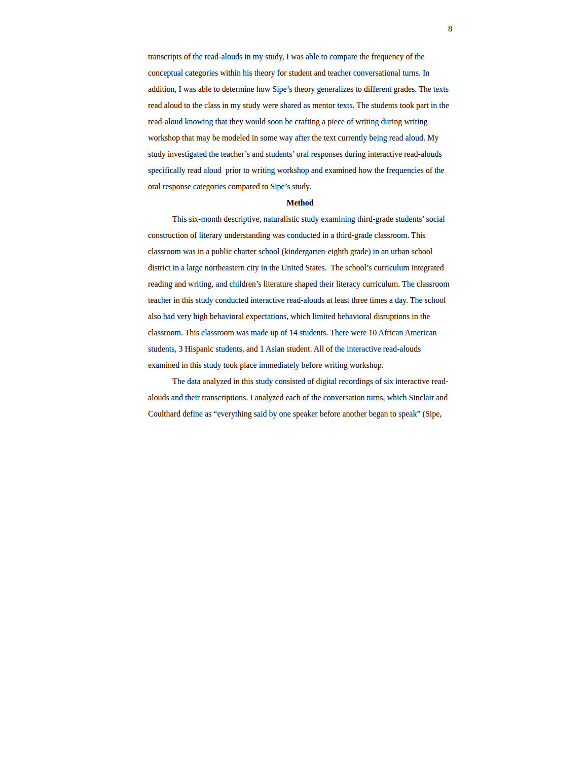8
transcripts of the read-alouds in my study, I was able to compare the frequency of the conceptual categories within his theory for student and teacher conversational turns. In addition, I was able to determine how Sipe’s theory generalizes to different grades. The texts read aloud to the class in my study were shared as mentor texts. The students took part in the read-aloud knowing that they would soon be crafting a piece of writing during writing workshop that may be modeled in some way after the text currently being read aloud. My study investigated the teacher’s and students’ oral responses during interactive read-alouds specifically read aloud prior to writing workshop and examined how the frequencies of the oral response categories compared to Sipe’s study.
Method
This six-month descriptive, naturalistic study examining third-grade students’ social construction of literary understanding was conducted in a third-grade classroom. This classroom was in a public charter school (kindergarten-eighth grade) in an urban school district in a large northeastern city in the United States. The school’s curriculum integrated reading and writing, and children’s literature shaped their literacy curriculum. The classroom teacher in this study conducted interactive read-alouds at least three times a day. The school also had very high behavioral expectations, which limited behavioral disruptions in the classroom. This classroom was made up of 14 students. There were 10 African American students, 3 Hispanic students, and 1 Asian student. All of the interactive read-alouds examined in this study took place immediately before writing workshop.
The data analyzed in this study consisted of digital recordings of six interactive read-alouds and their transcriptions. I analyzed each of the conversation turns, which Sinclair and Coulthard define as “everything said by one speaker before another began to speak” (Sipe,